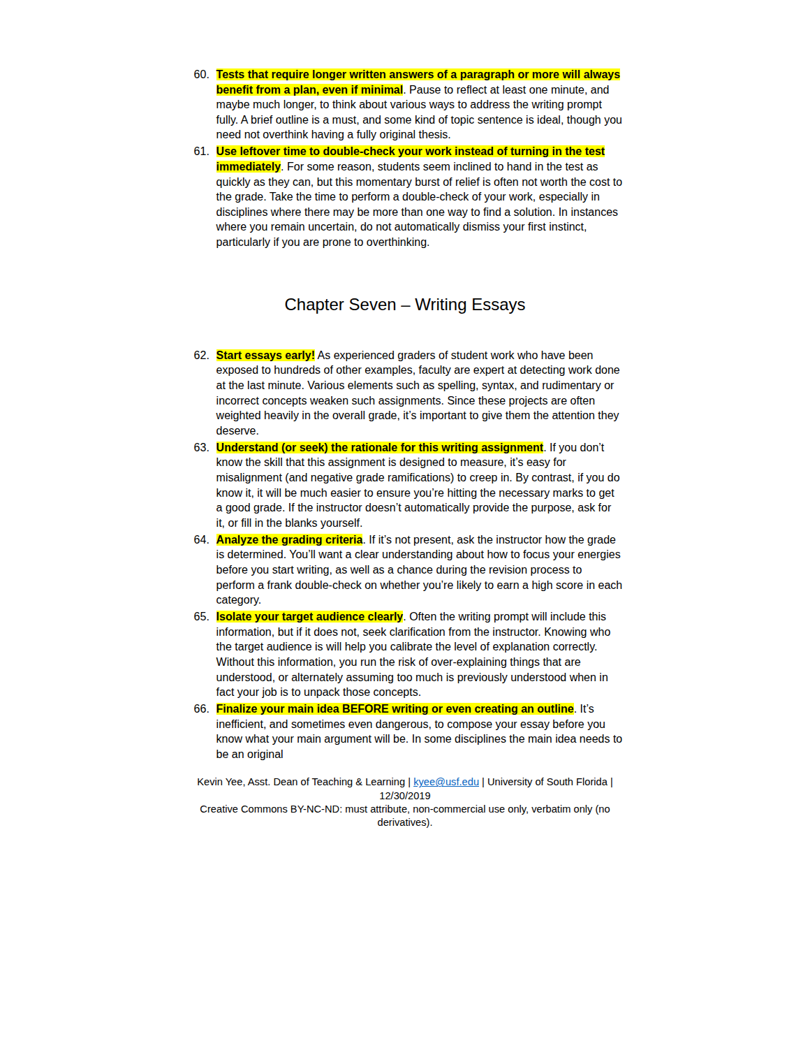60. Tests that require longer written answers of a paragraph or more will always benefit from a plan, even if minimal. Pause to reflect at least one minute, and maybe much longer, to think about various ways to address the writing prompt fully. A brief outline is a must, and some kind of topic sentence is ideal, though you need not overthink having a fully original thesis.
61. Use leftover time to double-check your work instead of turning in the test immediately. For some reason, students seem inclined to hand in the test as quickly as they can, but this momentary burst of relief is often not worth the cost to the grade. Take the time to perform a double-check of your work, especially in disciplines where there may be more than one way to find a solution. In instances where you remain uncertain, do not automatically dismiss your first instinct, particularly if you are prone to overthinking.
Chapter Seven – Writing Essays
62. Start essays early! As experienced graders of student work who have been exposed to hundreds of other examples, faculty are expert at detecting work done at the last minute. Various elements such as spelling, syntax, and rudimentary or incorrect concepts weaken such assignments. Since these projects are often weighted heavily in the overall grade, it’s important to give them the attention they deserve.
63. Understand (or seek) the rationale for this writing assignment. If you don’t know the skill that this assignment is designed to measure, it’s easy for misalignment (and negative grade ramifications) to creep in. By contrast, if you do know it, it will be much easier to ensure you’re hitting the necessary marks to get a good grade. If the instructor doesn’t automatically provide the purpose, ask for it, or fill in the blanks yourself.
64. Analyze the grading criteria. If it’s not present, ask the instructor how the grade is determined. You’ll want a clear understanding about how to focus your energies before you start writing, as well as a chance during the revision process to perform a frank double-check on whether you’re likely to earn a high score in each category.
65. Isolate your target audience clearly. Often the writing prompt will include this information, but if it does not, seek clarification from the instructor. Knowing who the target audience is will help you calibrate the level of explanation correctly. Without this information, you run the risk of over-explaining things that are understood, or alternately assuming too much is previously understood when in fact your job is to unpack those concepts.
66. Finalize your main idea BEFORE writing or even creating an outline. It’s inefficient, and sometimes even dangerous, to compose your essay before you know what your main argument will be. In some disciplines the main idea needs to be an original
Kevin Yee, Asst. Dean of Teaching & Learning | kyee@usf.edu | University of South Florida | 12/30/2019
Creative Commons BY-NC-ND: must attribute, non-commercial use only, verbatim only (no derivatives).